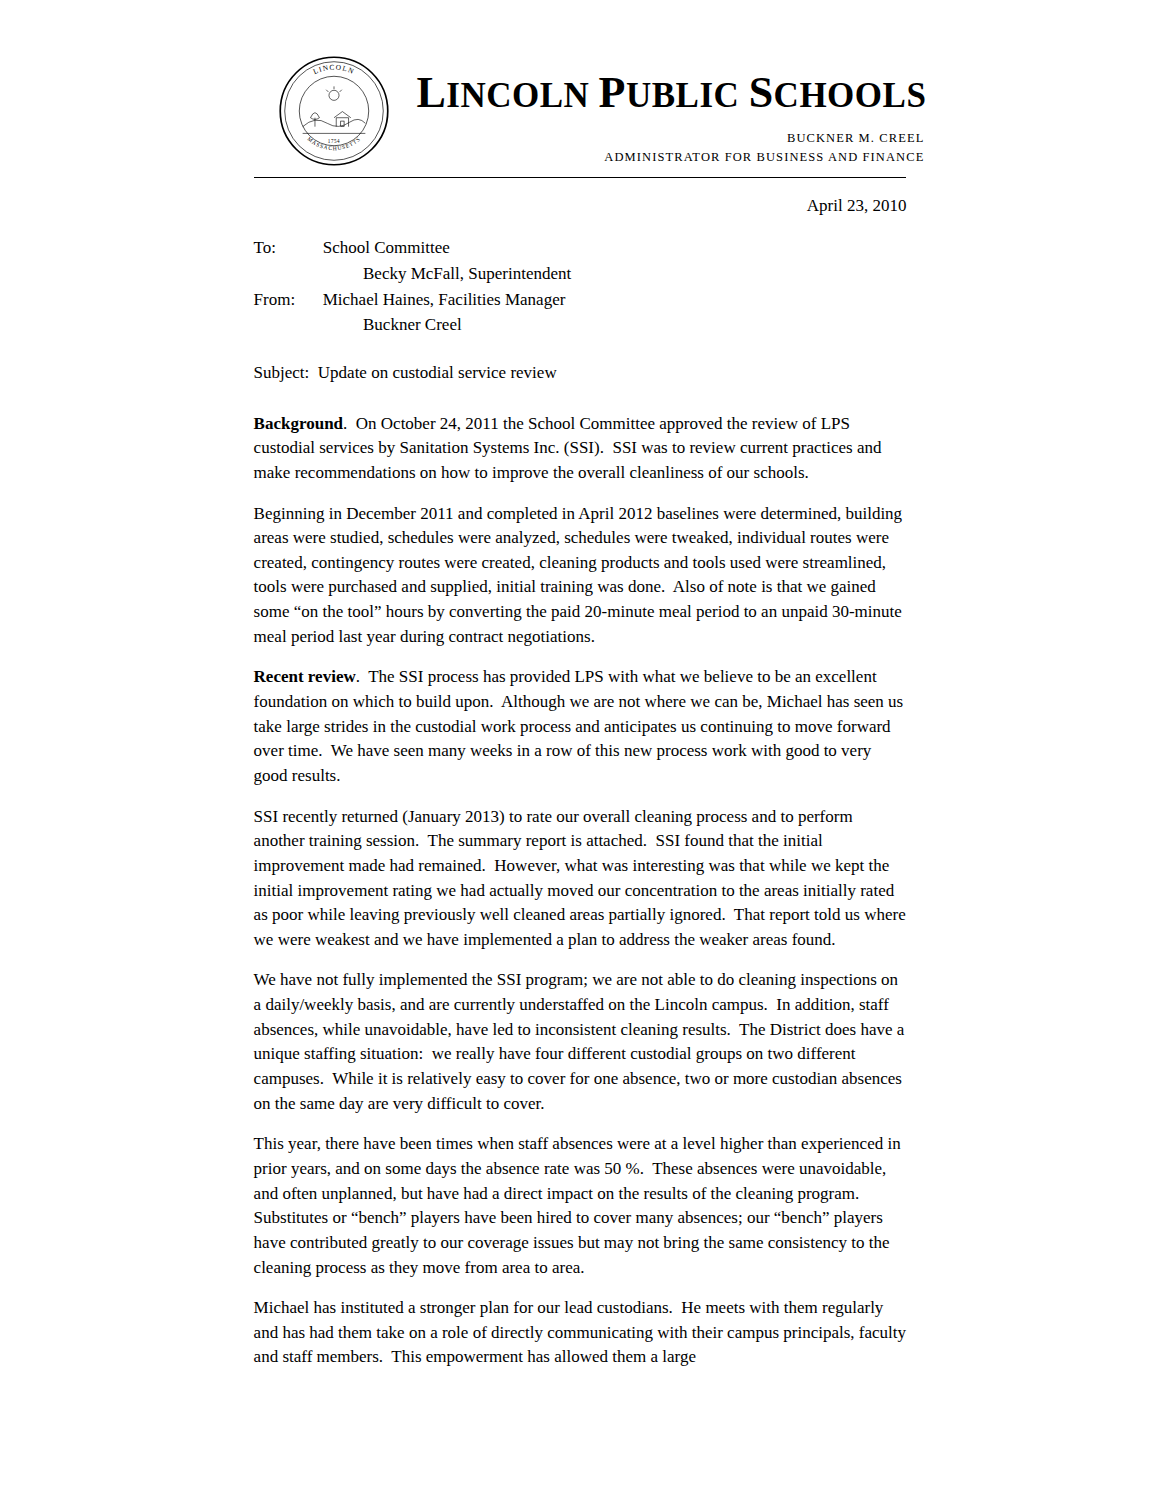LINCOLN MASSACHUSETTS 1754
LINCOLN PUBLIC SCHOOLS
BUCKNER M. CREEL
ADMINISTRATOR FOR BUSINESS AND FINANCE
April 23, 2010
| To: | School Committee |
| | Becky McFall, Superintendent |
| From: | Michael Haines, Facilities Manager |
| | Buckner Creel |
Subject: Update on custodial service review
Background. On October 24, 2011 the School Committee approved the review of LPS custodial services by Sanitation Systems Inc. (SSI). SSI was to review current practices and make recommendations on how to improve the overall cleanliness of our schools.
Beginning in December 2011 and completed in April 2012 baselines were determined, building areas were studied, schedules were analyzed, schedules were tweaked, individual routes were created, contingency routes were created, cleaning products and tools used were streamlined, tools were purchased and supplied, initial training was done. Also of note is that we gained some “on the tool” hours by converting the paid 20-minute meal period to an unpaid 30-minute meal period last year during contract negotiations.
Recent review. The SSI process has provided LPS with what we believe to be an excellent foundation on which to build upon. Although we are not where we can be, Michael has seen us take large strides in the custodial work process and anticipates us continuing to move forward over time. We have seen many weeks in a row of this new process work with good to very good results.
SSI recently returned (January 2013) to rate our overall cleaning process and to perform another training session. The summary report is attached. SSI found that the initial improvement made had remained. However, what was interesting was that while we kept the initial improvement rating we had actually moved our concentration to the areas initially rated as poor while leaving previously well cleaned areas partially ignored. That report told us where we were weakest and we have implemented a plan to address the weaker areas found.
We have not fully implemented the SSI program; we are not able to do cleaning inspections on a daily/weekly basis, and are currently understaffed on the Lincoln campus. In addition, staff absences, while unavoidable, have led to inconsistent cleaning results. The District does have a unique staffing situation: we really have four different custodial groups on two different campuses. While it is relatively easy to cover for one absence, two or more custodian absences on the same day are very difficult to cover.
This year, there have been times when staff absences were at a level higher than experienced in prior years, and on some days the absence rate was 50 %. These absences were unavoidable, and often unplanned, but have had a direct impact on the results of the cleaning program. Substitutes or “bench” players have been hired to cover many absences; our “bench” players have contributed greatly to our coverage issues but may not bring the same consistency to the cleaning process as they move from area to area.
Michael has instituted a stronger plan for our lead custodians. He meets with them regularly and has had them take on a role of directly communicating with their campus principals, faculty and staff members. This empowerment has allowed them a large